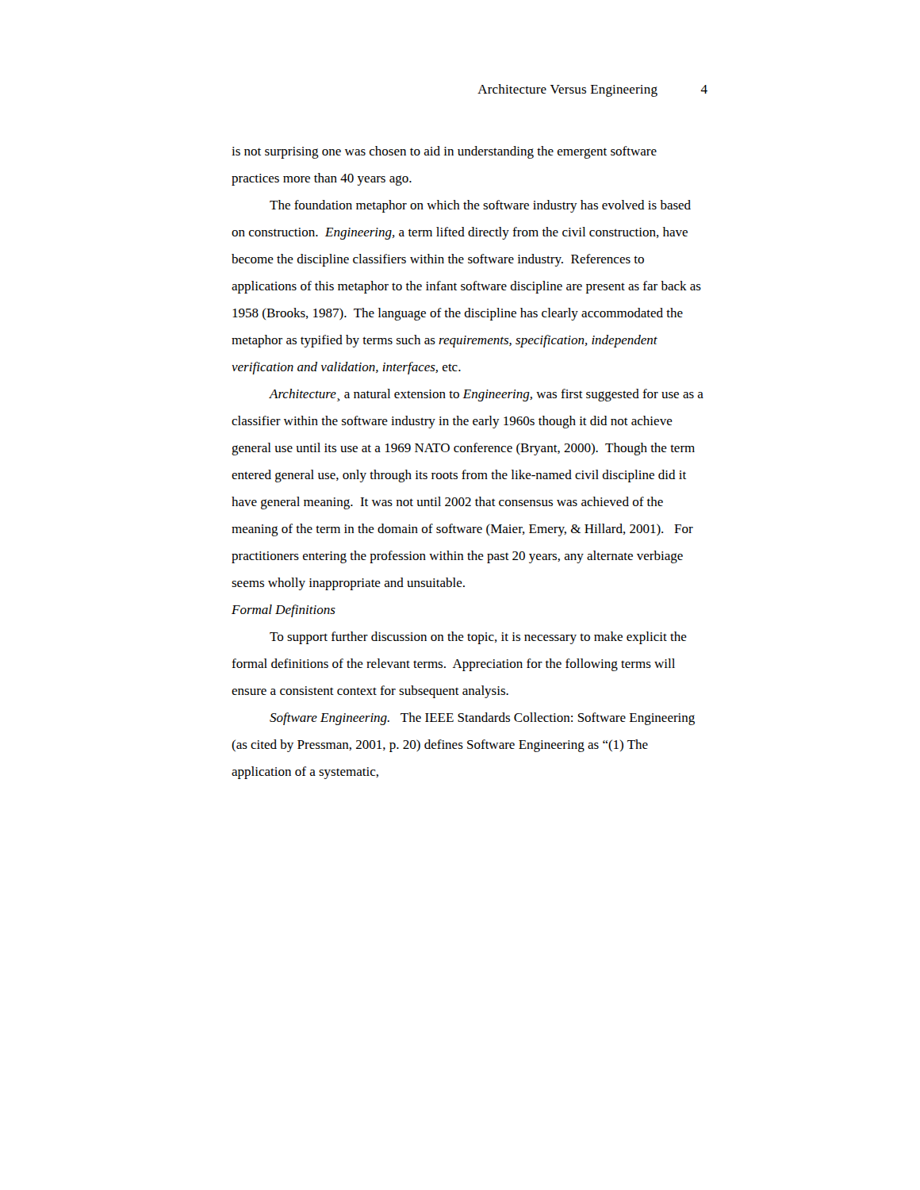Architecture Versus Engineering 4
is not surprising one was chosen to aid in understanding the emergent software practices more than 40 years ago.
The foundation metaphor on which the software industry has evolved is based on construction. Engineering, a term lifted directly from the civil construction, have become the discipline classifiers within the software industry. References to applications of this metaphor to the infant software discipline are present as far back as 1958 (Brooks, 1987). The language of the discipline has clearly accommodated the metaphor as typified by terms such as requirements, specification, independent verification and validation, interfaces, etc.
Architecture¸ a natural extension to Engineering, was first suggested for use as a classifier within the software industry in the early 1960s though it did not achieve general use until its use at a 1969 NATO conference (Bryant, 2000). Though the term entered general use, only through its roots from the like-named civil discipline did it have general meaning. It was not until 2002 that consensus was achieved of the meaning of the term in the domain of software (Maier, Emery, & Hillard, 2001). For practitioners entering the profession within the past 20 years, any alternate verbiage seems wholly inappropriate and unsuitable.
Formal Definitions
To support further discussion on the topic, it is necessary to make explicit the formal definitions of the relevant terms. Appreciation for the following terms will ensure a consistent context for subsequent analysis.
Software Engineering. The IEEE Standards Collection: Software Engineering (as cited by Pressman, 2001, p. 20) defines Software Engineering as “(1) The application of a systematic,